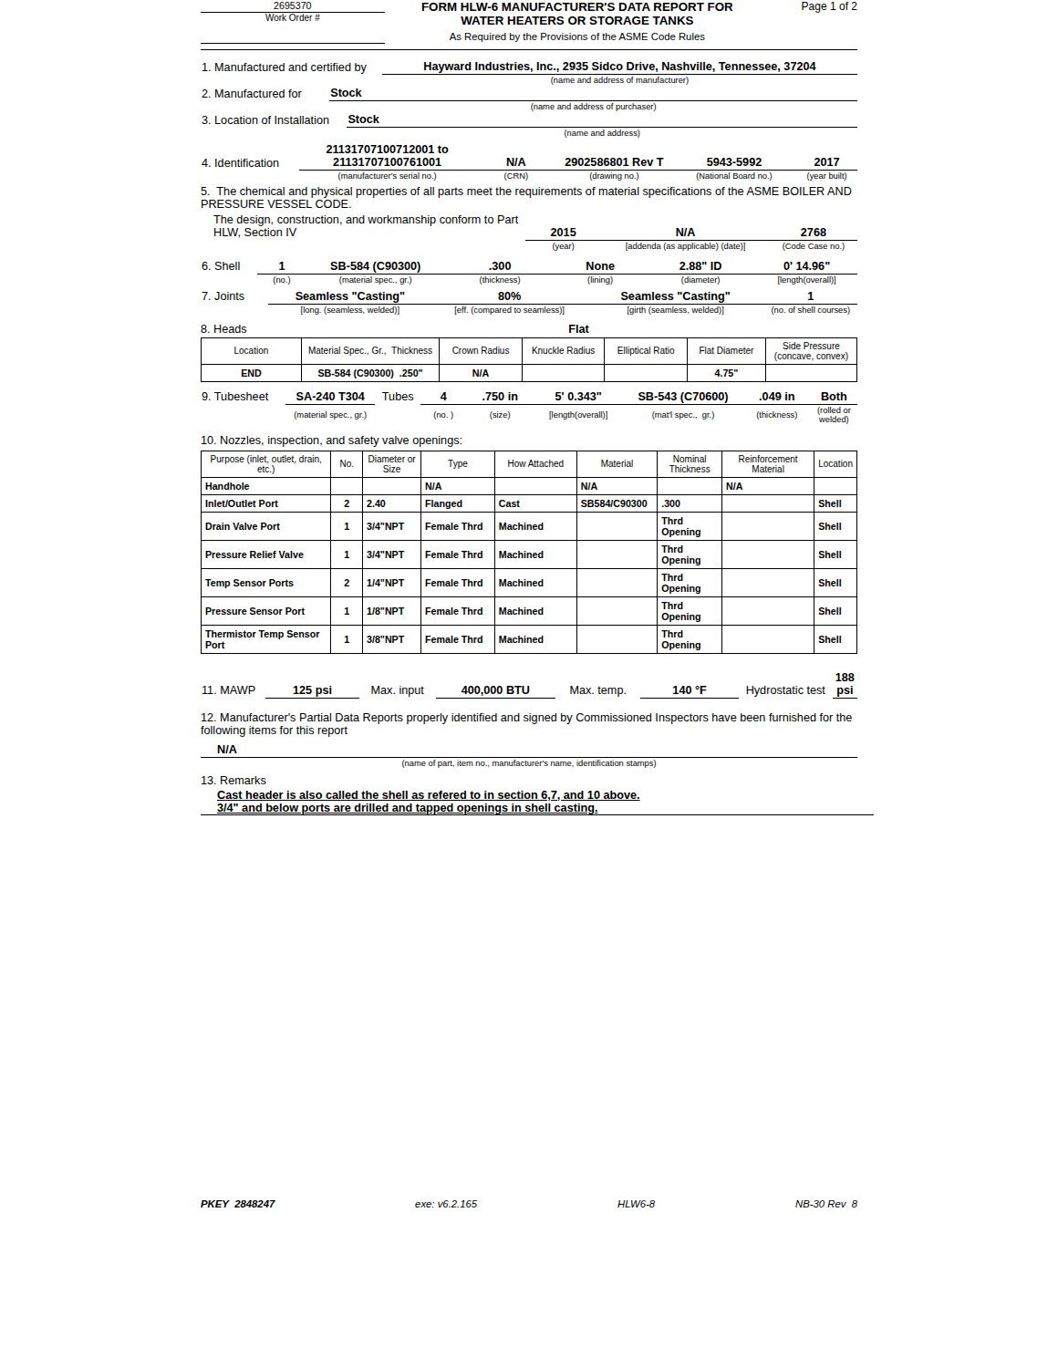2695370
Work Order #
FORM HLW-6 MANUFACTURER'S DATA REPORT FOR
WATER HEATERS OR STORAGE TANKS
As Required by the Provisions of the ASME Code Rules
Page 1 of 2
| 1. Manufactured and certified by | Hayward Industries, Inc., 2935 Sidco Drive, Nashville, Tennessee, 37204 |
| | (name and address of manufacturer) |
| 2. Manufactured for | Stock |
| | (name and address of purchaser) |
| 3. Location of Installation | Stock |
| | (name and address) |
| 4. Identification | 21131707100712001 to 21131707100761001 | N/A | 2902586801 Rev T | 5943-5992 | 2017 |
| | (manufacturer's serial no.) | (CRN) | (drawing no.) | (National Board no.) | (year built) |
5. The chemical and physical properties of all parts meet the requirements of material specifications of the ASME BOILER AND PRESSURE VESSEL CODE.
| The design, construction, and workmanship conform to Part HLW, Section IV | 2015 | N/A | 2768 |
| | (year) | [addenda (as applicable) (date)] | (Code Case no.) |
| 6. Shell | 1 | SB-584 (C90300) | .300 | None | 2.88" ID | 0' 14.96" |
| | (no.) | (material spec., gr.) | (thickness) | (lining) | (diameter) | [length(overall)] |
| 7. Joints | Seamless "Casting" | 80% | Seamless "Casting" | 1 |
| | [long. (seamless, welded)] | [eff. (compared to seamless)] | [girth (seamless, welded)] | (no. of shell courses) |
8. Heads Flat
| Location | Material Spec., Gr., Thickness | Crown Radius | Knuckle Radius | Elliptical Ratio | Flat Diameter | Side Pressure (concave, convex) |
| --- | --- | --- | --- | --- | --- | --- |
| END | SB-584 (C90300) .250" | N/A | | | 4.75" | |
| 9. Tubesheet | SA-240 T304 | Tubes | 4 | .750 in | 5' 0.343" | SB-543 (C70600) | .049 in | Both |
| | (material spec., gr.) | | (no. ) | (size) | [length(overall)] | (mat'l spec., gr.) | (thickness) | (rolled or welded) |
10. Nozzles, inspection, and safety valve openings:
| Purpose (inlet, outlet, drain, etc.) | No. | Diameter or Size | Type | How Attached | Material | Nominal Thickness | Reinforcement Material | Location |
| --- | --- | --- | --- | --- | --- | --- | --- | --- |
| Handhole | | | N/A | | N/A | | N/A | |
| Inlet/Outlet Port | 2 | 2.40 | Flanged | Cast | SB584/C90300 | .300 | | Shell |
| Drain Valve Port | 1 | 3/4"NPT | Female Thrd | Machined | | Thrd Opening | | Shell |
| Pressure Relief Valve | 1 | 3/4"NPT | Female Thrd | Machined | | Thrd Opening | | Shell |
| Temp Sensor Ports | 2 | 1/4"NPT | Female Thrd | Machined | | Thrd Opening | | Shell |
| Pressure Sensor Port | 1 | 1/8"NPT | Female Thrd | Machined | | Thrd Opening | | Shell |
| Thermistor Temp Sensor Port | 1 | 3/8"NPT | Female Thrd | Machined | | Thrd Opening | | Shell |
| 11. MAWP | 125 psi | Max. input | 400,000 BTU | Max. temp. | 140 °F | Hydrostatic test | 188 psi |
12. Manufacturer's Partial Data Reports properly identified and signed by Commissioned Inspectors have been furnished for the following items for this report
| N/A |
| (name of part, item no., manufacturer's name, identification stamps) |
13. Remarks
Cast header is also called the shell as refered to in section 6,7, and 10 above.
3/4" and below ports are drilled and tapped openings in shell casting.
PKEY 2848247
exe: v6.2.165
HLW6-8
NB-30 Rev 8